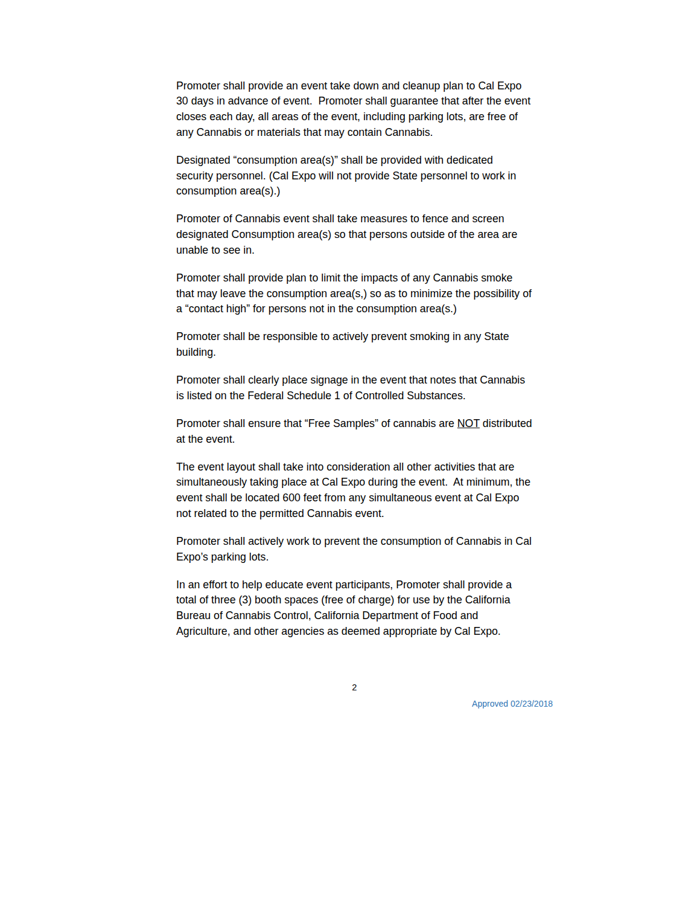Promoter shall provide an event take down and cleanup plan to Cal Expo 30 days in advance of event. Promoter shall guarantee that after the event closes each day, all areas of the event, including parking lots, are free of any Cannabis or materials that may contain Cannabis.
Designated “consumption area(s)” shall be provided with dedicated security personnel. (Cal Expo will not provide State personnel to work in consumption area(s).)
Promoter of Cannabis event shall take measures to fence and screen designated Consumption area(s) so that persons outside of the area are unable to see in.
Promoter shall provide plan to limit the impacts of any Cannabis smoke that may leave the consumption area(s,) so as to minimize the possibility of a “contact high” for persons not in the consumption area(s.)
Promoter shall be responsible to actively prevent smoking in any State building.
Promoter shall clearly place signage in the event that notes that Cannabis is listed on the Federal Schedule 1 of Controlled Substances.
Promoter shall ensure that “Free Samples” of cannabis are NOT distributed at the event.
The event layout shall take into consideration all other activities that are simultaneously taking place at Cal Expo during the event. At minimum, the event shall be located 600 feet from any simultaneous event at Cal Expo not related to the permitted Cannabis event.
Promoter shall actively work to prevent the consumption of Cannabis in Cal Expo’s parking lots.
In an effort to help educate event participants, Promoter shall provide a total of three (3) booth spaces (free of charge) for use by the California Bureau of Cannabis Control, California Department of Food and Agriculture, and other agencies as deemed appropriate by Cal Expo.
2
Approved 02/23/2018